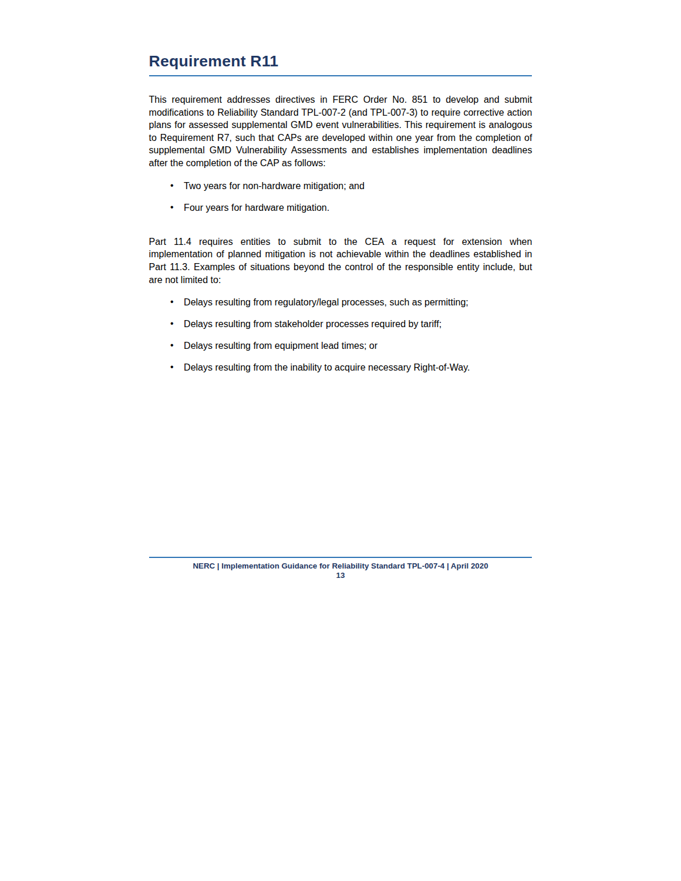Requirement R11
This requirement addresses directives in FERC Order No. 851 to develop and submit modifications to Reliability Standard TPL-007-2 (and TPL-007-3) to require corrective action plans for assessed supplemental GMD event vulnerabilities. This requirement is analogous to Requirement R7, such that CAPs are developed within one year from the completion of supplemental GMD Vulnerability Assessments and establishes implementation deadlines after the completion of the CAP as follows:
Two years for non-hardware mitigation; and
Four years for hardware mitigation.
Part 11.4 requires entities to submit to the CEA a request for extension when implementation of planned mitigation is not achievable within the deadlines established in Part 11.3. Examples of situations beyond the control of the responsible entity include, but are not limited to:
Delays resulting from regulatory/legal processes, such as permitting;
Delays resulting from stakeholder processes required by tariff;
Delays resulting from equipment lead times; or
Delays resulting from the inability to acquire necessary Right-of-Way.
NERC | Implementation Guidance for Reliability Standard TPL-007-4 | April 2020 13